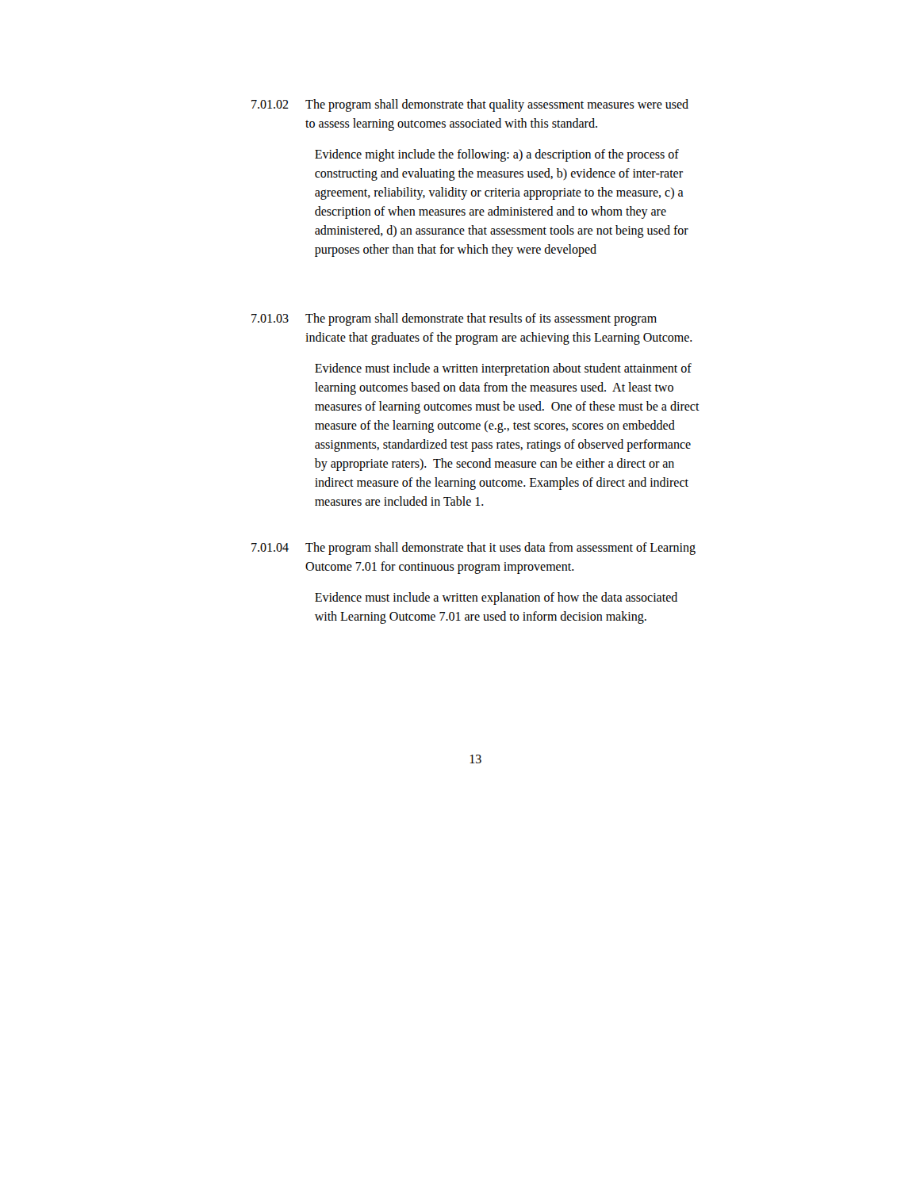7.01.02
The program shall demonstrate that quality assessment measures were used to assess learning outcomes associated with this standard.
Evidence might include the following: a) a description of the process of constructing and evaluating the measures used, b) evidence of inter-rater agreement, reliability, validity or criteria appropriate to the measure, c) a description of when measures are administered and to whom they are administered, d) an assurance that assessment tools are not being used for purposes other than that for which they were developed
7.01.03
The program shall demonstrate that results of its assessment program indicate that graduates of the program are achieving this Learning Outcome.
Evidence must include a written interpretation about student attainment of learning outcomes based on data from the measures used. At least two measures of learning outcomes must be used. One of these must be a direct measure of the learning outcome (e.g., test scores, scores on embedded assignments, standardized test pass rates, ratings of observed performance by appropriate raters). The second measure can be either a direct or an indirect measure of the learning outcome. Examples of direct and indirect measures are included in Table 1.
7.01.04
The program shall demonstrate that it uses data from assessment of Learning Outcome 7.01 for continuous program improvement.
Evidence must include a written explanation of how the data associated with Learning Outcome 7.01 are used to inform decision making.
13